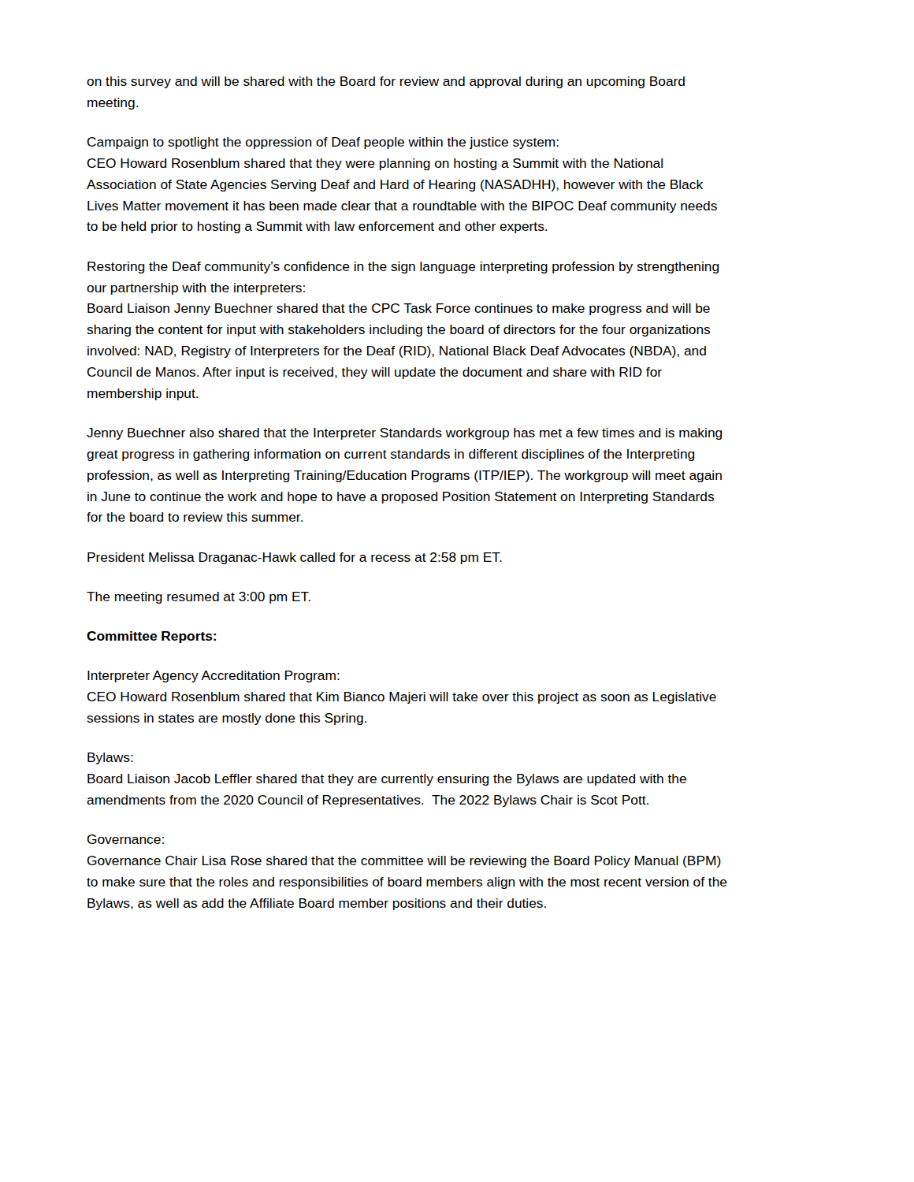on this survey and will be shared with the Board for review and approval during an upcoming Board meeting.
Campaign to spotlight the oppression of Deaf people within the justice system:
CEO Howard Rosenblum shared that they were planning on hosting a Summit with the National Association of State Agencies Serving Deaf and Hard of Hearing (NASADHH), however with the Black Lives Matter movement it has been made clear that a roundtable with the BIPOC Deaf community needs to be held prior to hosting a Summit with law enforcement and other experts.
Restoring the Deaf community’s confidence in the sign language interpreting profession by strengthening our partnership with the interpreters:
Board Liaison Jenny Buechner shared that the CPC Task Force continues to make progress and will be sharing the content for input with stakeholders including the board of directors for the four organizations involved: NAD, Registry of Interpreters for the Deaf (RID), National Black Deaf Advocates (NBDA), and Council de Manos. After input is received, they will update the document and share with RID for membership input.
Jenny Buechner also shared that the Interpreter Standards workgroup has met a few times and is making great progress in gathering information on current standards in different disciplines of the Interpreting profession, as well as Interpreting Training/Education Programs (ITP/IEP). The workgroup will meet again in June to continue the work and hope to have a proposed Position Statement on Interpreting Standards for the board to review this summer.
President Melissa Draganac-Hawk called for a recess at 2:58 pm ET.
The meeting resumed at 3:00 pm ET.
Committee Reports:
Interpreter Agency Accreditation Program:
CEO Howard Rosenblum shared that Kim Bianco Majeri will take over this project as soon as Legislative sessions in states are mostly done this Spring.
Bylaws:
Board Liaison Jacob Leffler shared that they are currently ensuring the Bylaws are updated with the amendments from the 2020 Council of Representatives. The 2022 Bylaws Chair is Scot Pott.
Governance:
Governance Chair Lisa Rose shared that the committee will be reviewing the Board Policy Manual (BPM) to make sure that the roles and responsibilities of board members align with the most recent version of the Bylaws, as well as add the Affiliate Board member positions and their duties.